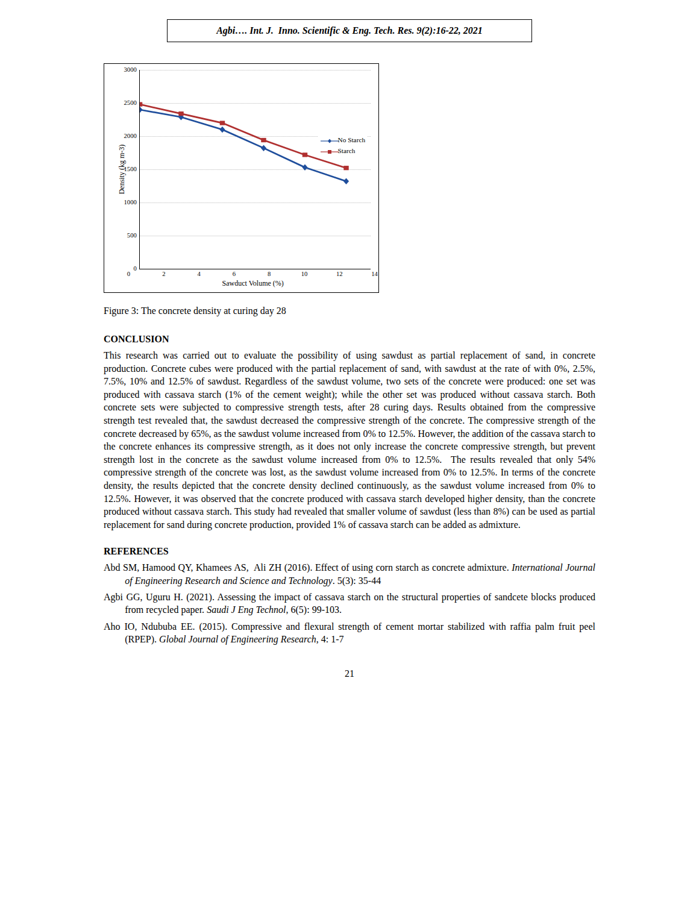Agbi…. Int. J. Inno. Scientific & Eng. Tech. Res. 9(2):16-22, 2021
Density (kg m-3)
3000 2500 2000 1500 1000 500 0
No Starch
Starch
0 2 4 6 8 10 12 14
Sawduct Volume (%)
Figure 3: The concrete density at curing day 28
Conclusion
This research was carried out to evaluate the possibility of using sawdust as partial replacement of sand, in concrete production. Concrete cubes were produced with the partial replacement of sand, with sawdust at the rate of with 0%, 2.5%, 7.5%, 10% and 12.5% of sawdust. Regardless of the sawdust volume, two sets of the concrete were produced: one set was produced with cassava starch (1% of the cement weight); while the other set was produced without cassava starch. Both concrete sets were subjected to compressive strength tests, after 28 curing days. Results obtained from the compressive strength test revealed that, the sawdust decreased the compressive strength of the concrete. The compressive strength of the concrete decreased by 65%, as the sawdust volume increased from 0% to 12.5%. However, the addition of the cassava starch to the concrete enhances its compressive strength, as it does not only increase the concrete compressive strength, but prevent strength lost in the concrete as the sawdust volume increased from 0% to 12.5%. The results revealed that only 54% compressive strength of the concrete was lost, as the sawdust volume increased from 0% to 12.5%. In terms of the concrete density, the results depicted that the concrete density declined continuously, as the sawdust volume increased from 0% to 12.5%. However, it was observed that the concrete produced with cassava starch developed higher density, than the concrete produced without cassava starch. This study had revealed that smaller volume of sawdust (less than 8%) can be used as partial replacement for sand during concrete production, provided 1% of cassava starch can be added as admixture.
References
Abd SM, Hamood QY, Khamees AS, Ali ZH (2016). Effect of using corn starch as concrete admixture. International Journal of Engineering Research and Science and Technology. 5(3): 35-44
Agbi GG, Uguru H. (2021). Assessing the impact of cassava starch on the structural properties of sandcete blocks produced from recycled paper. Saudi J Eng Technol, 6(5): 99-103.
Aho IO, Ndububa EE. (2015). Compressive and flexural strength of cement mortar stabilized with raffia palm fruit peel (RPEP). Global Journal of Engineering Research, 4: 1-7
21